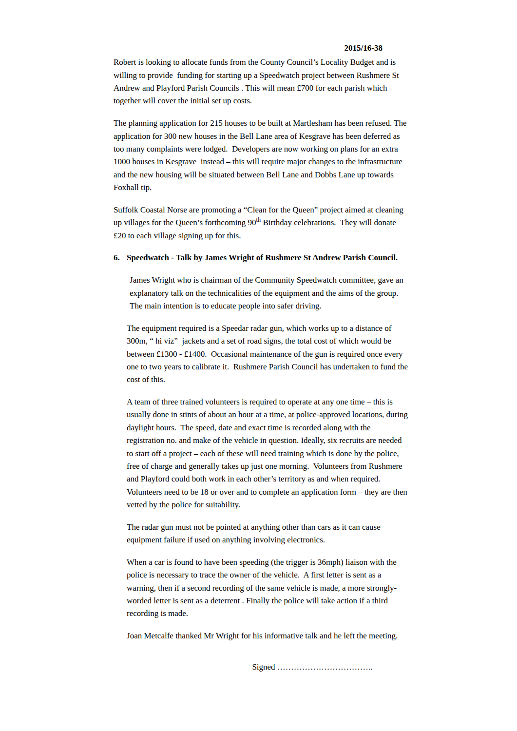2015/16-38
Robert is looking to allocate funds from the County Council’s Locality Budget and is willing to provide funding for starting up a Speedwatch project between Rushmere St Andrew and Playford Parish Councils . This will mean £700 for each parish which together will cover the initial set up costs.
The planning application for 215 houses to be built at Martlesham has been refused. The application for 300 new houses in the Bell Lane area of Kesgrave has been deferred as too many complaints were lodged. Developers are now working on plans for an extra 1000 houses in Kesgrave instead – this will require major changes to the infrastructure and the new housing will be situated between Bell Lane and Dobbs Lane up towards Foxhall tip.
Suffolk Coastal Norse are promoting a “Clean for the Queen” project aimed at cleaning up villages for the Queen’s forthcoming 90th Birthday celebrations. They will donate £20 to each village signing up for this.
6.
Speedwatch - Talk by James Wright of Rushmere St Andrew Parish Council.
James Wright who is chairman of the Community Speedwatch committee, gave an explanatory talk on the technicalities of the equipment and the aims of the group. The main intention is to educate people into safer driving.
The equipment required is a Speedar radar gun, which works up to a distance of 300m, “ hi viz” jackets and a set of road signs, the total cost of which would be between £1300 - £1400. Occasional maintenance of the gun is required once every one to two years to calibrate it. Rushmere Parish Council has undertaken to fund the cost of this.
A team of three trained volunteers is required to operate at any one time – this is usually done in stints of about an hour at a time, at police-approved locations, during daylight hours. The speed, date and exact time is recorded along with the registration no. and make of the vehicle in question. Ideally, six recruits are needed to start off a project – each of these will need training which is done by the police, free of charge and generally takes up just one morning. Volunteers from Rushmere and Playford could both work in each other’s territory as and when required. Volunteers need to be 18 or over and to complete an application form – they are then vetted by the police for suitability.
The radar gun must not be pointed at anything other than cars as it can cause equipment failure if used on anything involving electronics.
When a car is found to have been speeding (the trigger is 36mph) liaison with the police is necessary to trace the owner of the vehicle. A first letter is sent as a warning, then if a second recording of the same vehicle is made, a more strongly-worded letter is sent as a deterrent . Finally the police will take action if a third recording is made.
Joan Metcalfe thanked Mr Wright for his informative talk and he left the meeting.
Signed ……………………………..